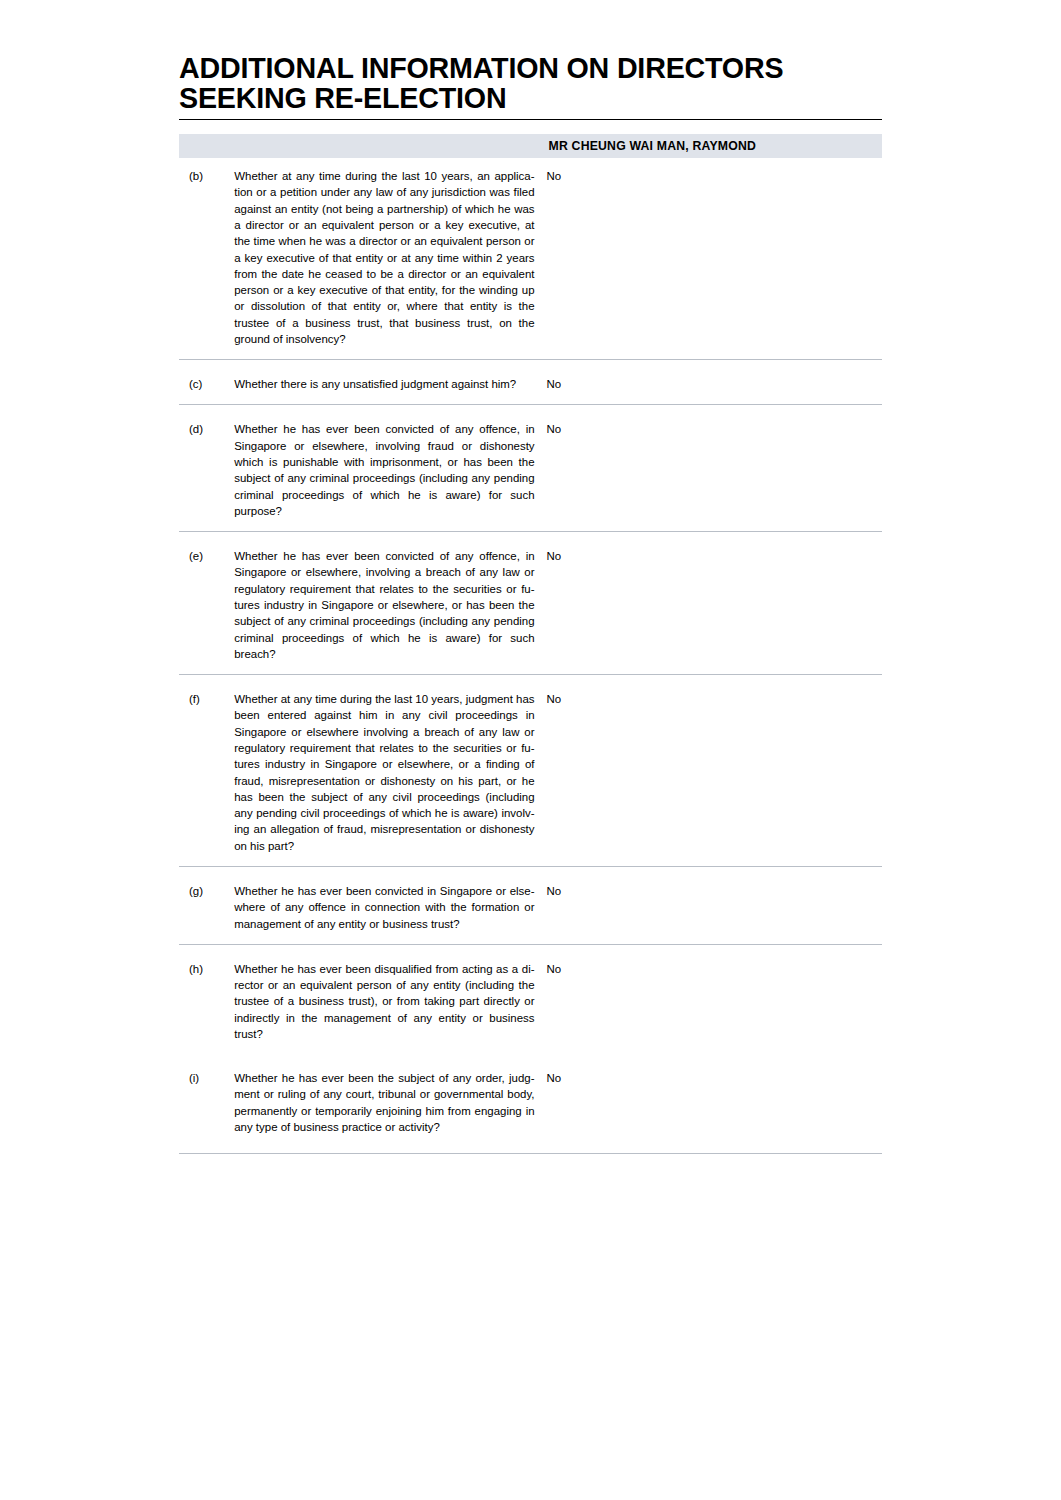Additional Information on Directors Seeking Re-Election
| | | MR CHEUNG WAI MAN, RAYMOND |
| (b) | Whether at any time during the last 10 years, an application or a petition under any law of any jurisdiction was filed against an entity (not being a partnership) of which he was a director or an equivalent person or a key executive, at the time when he was a director or an equivalent person or a key executive of that entity or at any time within 2 years from the date he ceased to be a director or an equivalent person or a key executive of that entity, for the winding up or dissolution of that entity or, where that entity is the trustee of a business trust, that business trust, on the ground of insolvency? | No | |
| (c) | Whether there is any unsatisfied judgment against him? | No | |
| (d) | Whether he has ever been convicted of any offence, in Singapore or elsewhere, involving fraud or dishonesty which is punishable with imprisonment, or has been the subject of any criminal proceedings (including any pending criminal proceedings of which he is aware) for such purpose? | No | |
| (e) | Whether he has ever been convicted of any offence, in Singapore or elsewhere, involving a breach of any law or regulatory requirement that relates to the securities or futures industry in Singapore or elsewhere, or has been the subject of any criminal proceedings (including any pending criminal proceedings of which he is aware) for such breach? | No | |
| (f) | Whether at any time during the last 10 years, judgment has been entered against him in any civil proceedings in Singapore or elsewhere involving a breach of any law or regulatory requirement that relates to the securities or futures industry in Singapore or elsewhere, or a finding of fraud, misrepresentation or dishonesty on his part, or he has been the subject of any civil proceedings (including any pending civil proceedings of which he is aware) involving an allegation of fraud, misrepresentation or dishonesty on his part? | No | |
| (g) | Whether he has ever been convicted in Singapore or elsewhere of any offence in connection with the formation or management of any entity or business trust? | No | |
| (h) | Whether he has ever been disqualified from acting as a director or an equivalent person of any entity (including the trustee of a business trust), or from taking part directly or indirectly in the management of any entity or business trust? | No | |
| (i) | Whether he has ever been the subject of any order, judgment or ruling of any court, tribunal or governmental body, permanently or temporarily enjoining him from engaging in any type of business practice or activity? | No | |